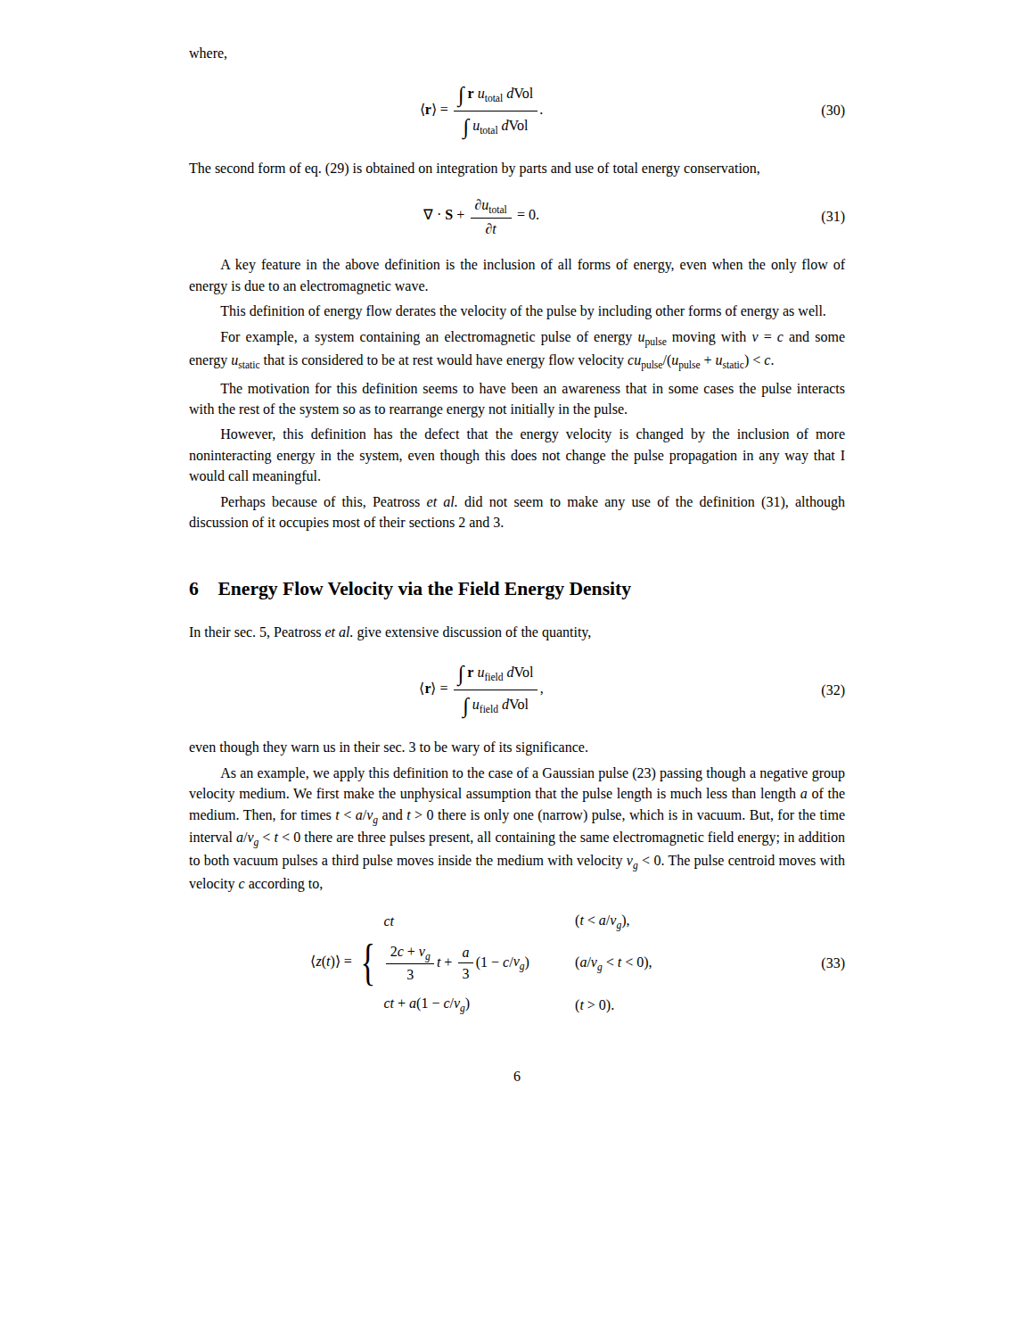where,
⟨r⟩ = ∫ r utotal d Vol ∫ utotal d Vol .
(30)
The second form of eq. (29) is obtained on integration by parts and use of total energy conservation,
∇ · S + ∂utotal ∂t = 0.
(31)
A key feature in the above definition is the inclusion of all forms of energy, even when the only flow of energy is due to an electromagnetic wave.
This definition of energy flow derates the velocity of the pulse by including other forms of energy as well.
For example, a system containing an electromagnetic pulse of energy upulse moving with v = c and some energy ustatic that is considered to be at rest would have energy flow velocity cupulse/(upulse + ustatic) < c.
The motivation for this definition seems to have been an awareness that in some cases the pulse interacts with the rest of the system so as to rearrange energy not initially in the pulse.
However, this definition has the defect that the energy velocity is changed by the inclusion of more noninteracting energy in the system, even though this does not change the pulse propagation in any way that I would call meaningful.
Perhaps because of this, Peatross et al. did not seem to make any use of the definition (31), although discussion of it occupies most of their sections 2 and 3.
6 Energy Flow Velocity via the Field Energy Density
In their sec. 5, Peatross et al. give extensive discussion of the quantity,
⟨r⟩ = ∫ r ufield d Vol ∫ ufield d Vol ,
(32)
even though they warn us in their sec. 3 to be wary of its significance.
As an example, we apply this definition to the case of a Gaussian pulse (23) passing though a negative group velocity medium. We first make the unphysical assumption that the pulse length is much less than length a of the medium. Then, for times t < a/vg and t > 0 there is only one (narrow) pulse, which is in vacuum. But, for the time interval a/vg < t < 0 there are three pulses present, all containing the same electromagnetic field energy; in addition to both vacuum pulses a third pulse moves inside the medium with velocity vg < 0. The pulse centroid moves with velocity c according to,
⟨z(t)⟩ = { ct (t < a/vg), 2c + vg 3 t + a 3 (1 − c/vg) (a/vg < t < 0), ct + a(1 − c/vg) (t > 0).
(33)
6